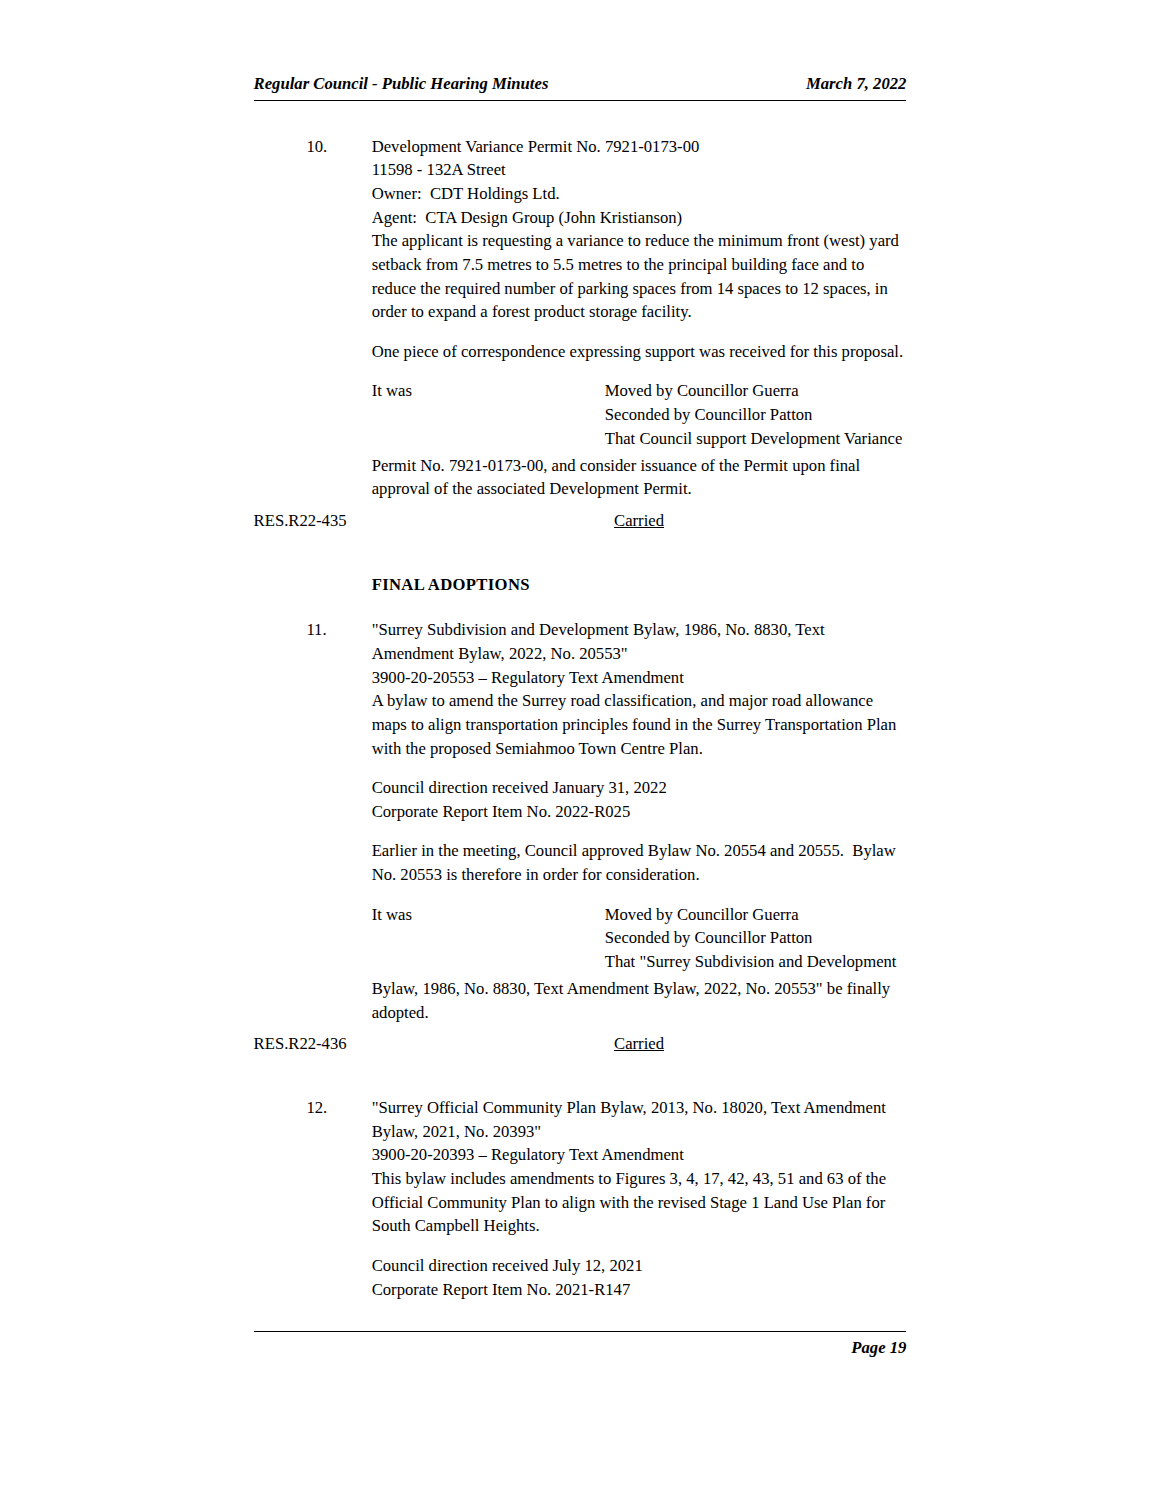Regular Council - Public Hearing Minutes
March 7, 2022
10.
Development Variance Permit No. 7921-0173-00
11598 - 132A Street
Owner: CDT Holdings Ltd.
Agent: CTA Design Group (John Kristianson)
The applicant is requesting a variance to reduce the minimum front (west) yard setback from 7.5 metres to 5.5 metres to the principal building face and to reduce the required number of parking spaces from 14 spaces to 12 spaces, in order to expand a forest product storage facility.
One piece of correspondence expressing support was received for this proposal.
It was
Moved by Councillor Guerra
Seconded by Councillor Patton
That Council support Development Variance
Permit No. 7921-0173-00, and consider issuance of the Permit upon final approval of the associated Development Permit.
RES.R22-435
Carried
FINAL ADOPTIONS
11.
"Surrey Subdivision and Development Bylaw, 1986, No. 8830, Text Amendment Bylaw, 2022, No. 20553"
3900-20-20553 – Regulatory Text Amendment
A bylaw to amend the Surrey road classification, and major road allowance maps to align transportation principles found in the Surrey Transportation Plan with the proposed Semiahmoo Town Centre Plan.
Council direction received January 31, 2022
Corporate Report Item No. 2022-R025
Earlier in the meeting, Council approved Bylaw No. 20554 and 20555. Bylaw No. 20553 is therefore in order for consideration.
It was
Moved by Councillor Guerra
Seconded by Councillor Patton
That "Surrey Subdivision and Development
Bylaw, 1986, No. 8830, Text Amendment Bylaw, 2022, No. 20553" be finally adopted.
RES.R22-436
Carried
12.
"Surrey Official Community Plan Bylaw, 2013, No. 18020, Text Amendment Bylaw, 2021, No. 20393"
3900-20-20393 – Regulatory Text Amendment
This bylaw includes amendments to Figures 3, 4, 17, 42, 43, 51 and 63 of the Official Community Plan to align with the revised Stage 1 Land Use Plan for South Campbell Heights.
Council direction received July 12, 2021
Corporate Report Item No. 2021-R147
Page 19